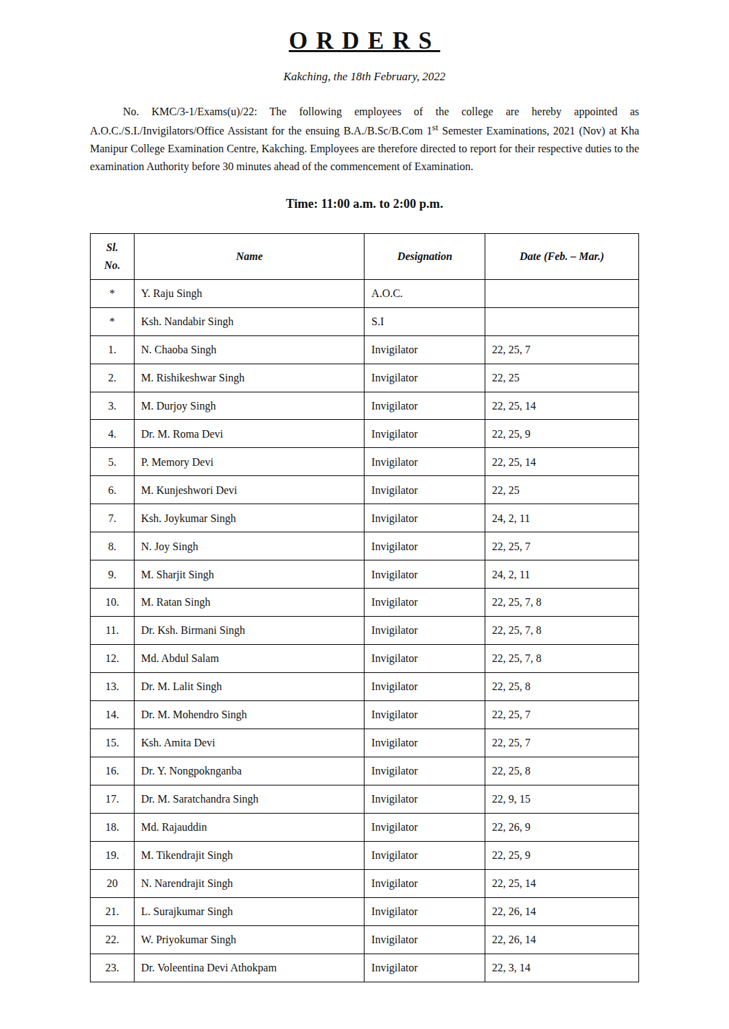ORDERS
Kakching, the 18th February, 2022
No. KMC/3-1/Exams(u)/22: The following employees of the college are hereby appointed as A.O.C./S.I./Invigilators/Office Assistant for the ensuing B.A./B.Sc/B.Com 1st Semester Examinations, 2021 (Nov) at Kha Manipur College Examination Centre, Kakching. Employees are therefore directed to report for their respective duties to the examination Authority before 30 minutes ahead of the commencement of Examination.
Time: 11:00 a.m. to 2:00 p.m.
| Sl. No. | Name | Designation | Date (Feb. – Mar.) |
| --- | --- | --- | --- |
| * | Y. Raju Singh | A.O.C. | |
| * | Ksh. Nandabir Singh | S.I | |
| 1. | N. Chaoba Singh | Invigilator | 22, 25, 7 |
| 2. | M. Rishikeshwar Singh | Invigilator | 22, 25 |
| 3. | M. Durjoy Singh | Invigilator | 22, 25, 14 |
| 4. | Dr. M. Roma Devi | Invigilator | 22, 25, 9 |
| 5. | P. Memory Devi | Invigilator | 22, 25, 14 |
| 6. | M. Kunjeshwori Devi | Invigilator | 22, 25 |
| 7. | Ksh. Joykumar Singh | Invigilator | 24, 2, 11 |
| 8. | N. Joy Singh | Invigilator | 22, 25, 7 |
| 9. | M. Sharjit Singh | Invigilator | 24, 2, 11 |
| 10. | M. Ratan Singh | Invigilator | 22, 25, 7, 8 |
| 11. | Dr. Ksh. Birmani Singh | Invigilator | 22, 25, 7, 8 |
| 12. | Md. Abdul Salam | Invigilator | 22, 25, 7, 8 |
| 13. | Dr. M. Lalit Singh | Invigilator | 22, 25, 8 |
| 14. | Dr. M. Mohendro Singh | Invigilator | 22, 25, 7 |
| 15. | Ksh. Amita Devi | Invigilator | 22, 25, 7 |
| 16. | Dr. Y. Nongpoknganba | Invigilator | 22, 25, 8 |
| 17. | Dr. M. Saratchandra Singh | Invigilator | 22, 9, 15 |
| 18. | Md. Rajauddin | Invigilator | 22, 26, 9 |
| 19. | M. Tikendrajit Singh | Invigilator | 22, 25, 9 |
| 20 | N. Narendrajit Singh | Invigilator | 22, 25, 14 |
| 21. | L. Surajkumar Singh | Invigilator | 22, 26, 14 |
| 22. | W. Priyokumar Singh | Invigilator | 22, 26, 14 |
| 23. | Dr. Voleentina Devi Athokpam | Invigilator | 22, 3, 14 |